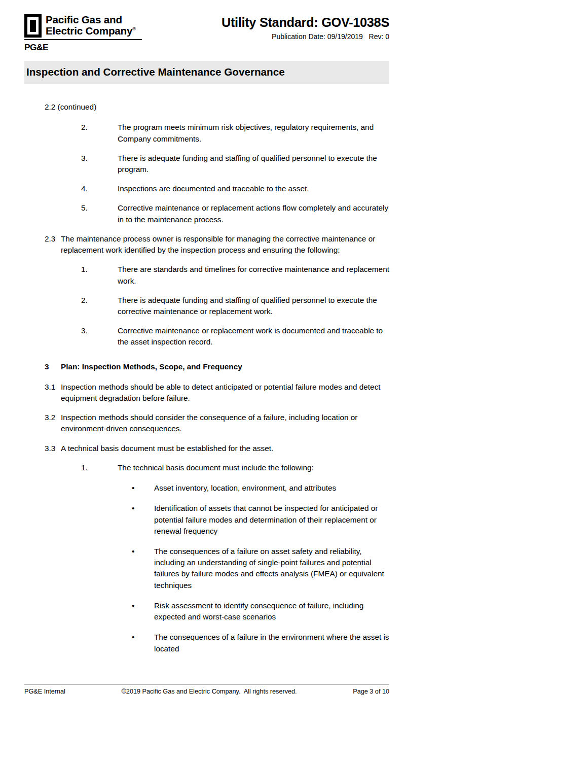Pacific Gas and Electric Company®
PG&E
Utility Standard: GOV-1038S
Publication Date: 09/19/2019 Rev: 0
Inspection and Corrective Maintenance Governance
2.2 (continued)
2.
The program meets minimum risk objectives, regulatory requirements, and Company commitments.
3.
There is adequate funding and staffing of qualified personnel to execute the program.
4.
Inspections are documented and traceable to the asset.
5.
Corrective maintenance or replacement actions flow completely and accurately in to the maintenance process.
2.3
The maintenance process owner is responsible for managing the corrective maintenance or replacement work identified by the inspection process and ensuring the following:
1.
There are standards and timelines for corrective maintenance and replacement work.
2.
There is adequate funding and staffing of qualified personnel to execute the corrective maintenance or replacement work.
3.
Corrective maintenance or replacement work is documented and traceable to the asset inspection record.
3
Plan: Inspection Methods, Scope, and Frequency
3.1
Inspection methods should be able to detect anticipated or potential failure modes and detect equipment degradation before failure.
3.2
Inspection methods should consider the consequence of a failure, including location or environment-driven consequences.
3.3
A technical basis document must be established for the asset.
1.
The technical basis document must include the following:
• Asset inventory, location, environment, and attributes
• Identification of assets that cannot be inspected for anticipated or potential failure modes and determination of their replacement or renewal frequency
• The consequences of a failure on asset safety and reliability, including an understanding of single-point failures and potential failures by failure modes and effects analysis (FMEA) or equivalent techniques
• Risk assessment to identify consequence of failure, including expected and worst-case scenarios
• The consequences of a failure in the environment where the asset is located
PG&E Internal
©2019 Pacific Gas and Electric Company. All rights reserved.
Page 3 of 10